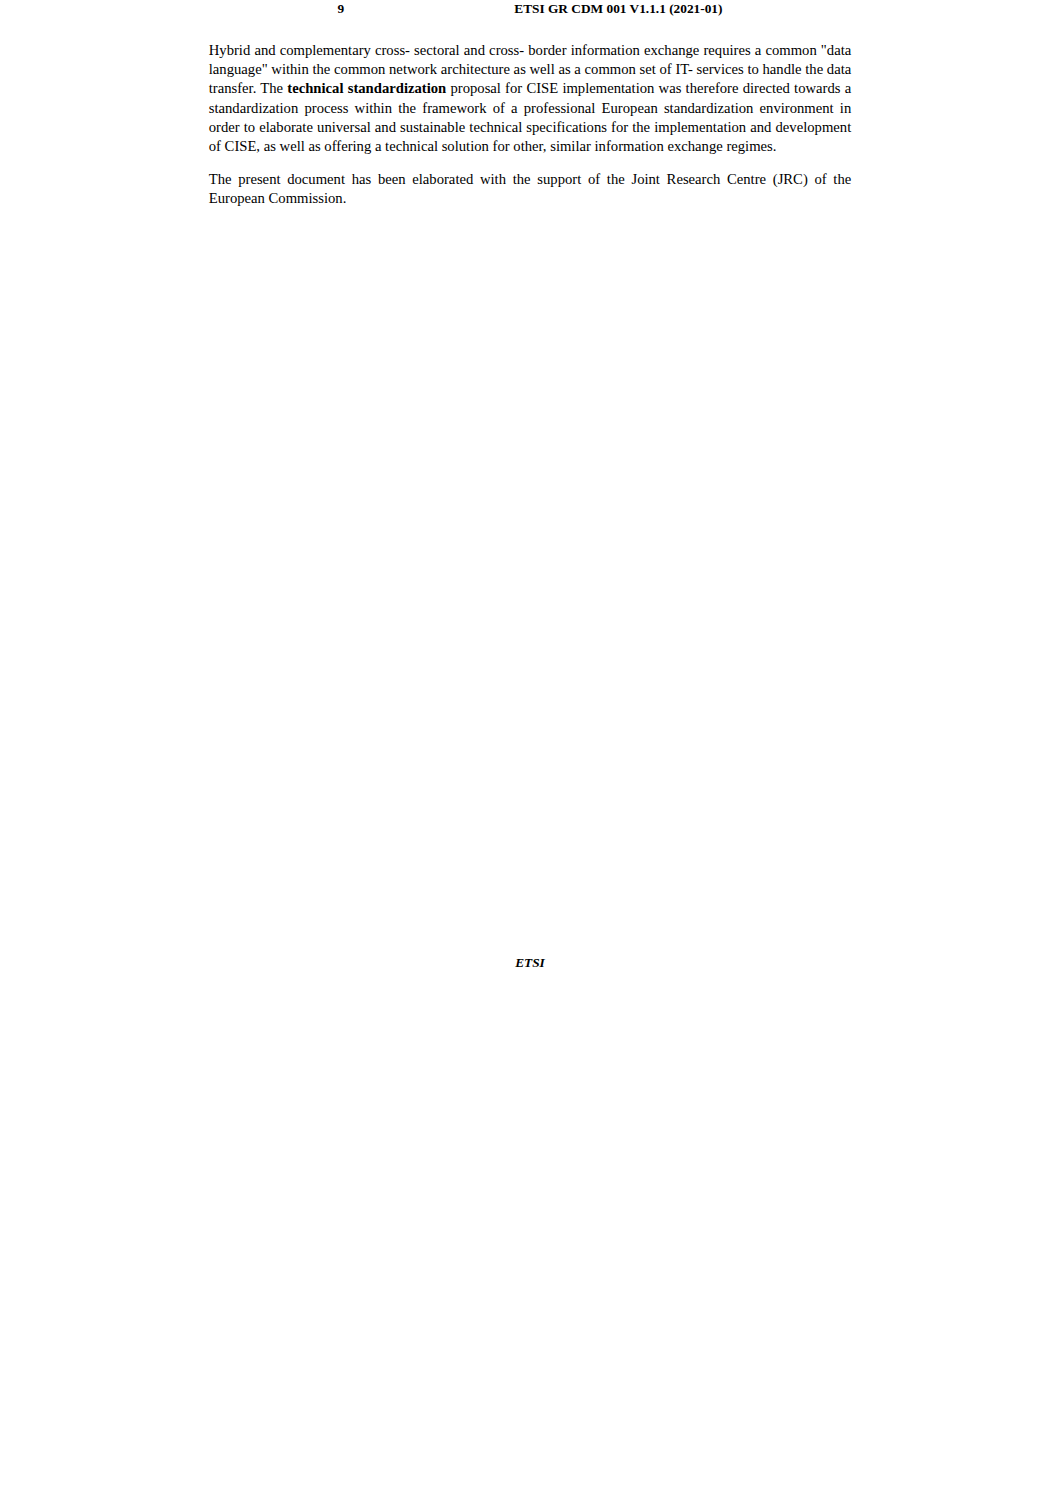9 ETSI GR CDM 001 V1.1.1 (2021-01)
Hybrid and complementary cross- sectoral and cross- border information exchange requires a common "data language" within the common network architecture as well as a common set of IT- services to handle the data transfer. The technical standardization proposal for CISE implementation was therefore directed towards a standardization process within the framework of a professional European standardization environment in order to elaborate universal and sustainable technical specifications for the implementation and development of CISE, as well as offering a technical solution for other, similar information exchange regimes.
The present document has been elaborated with the support of the Joint Research Centre (JRC) of the European Commission.
ETSI